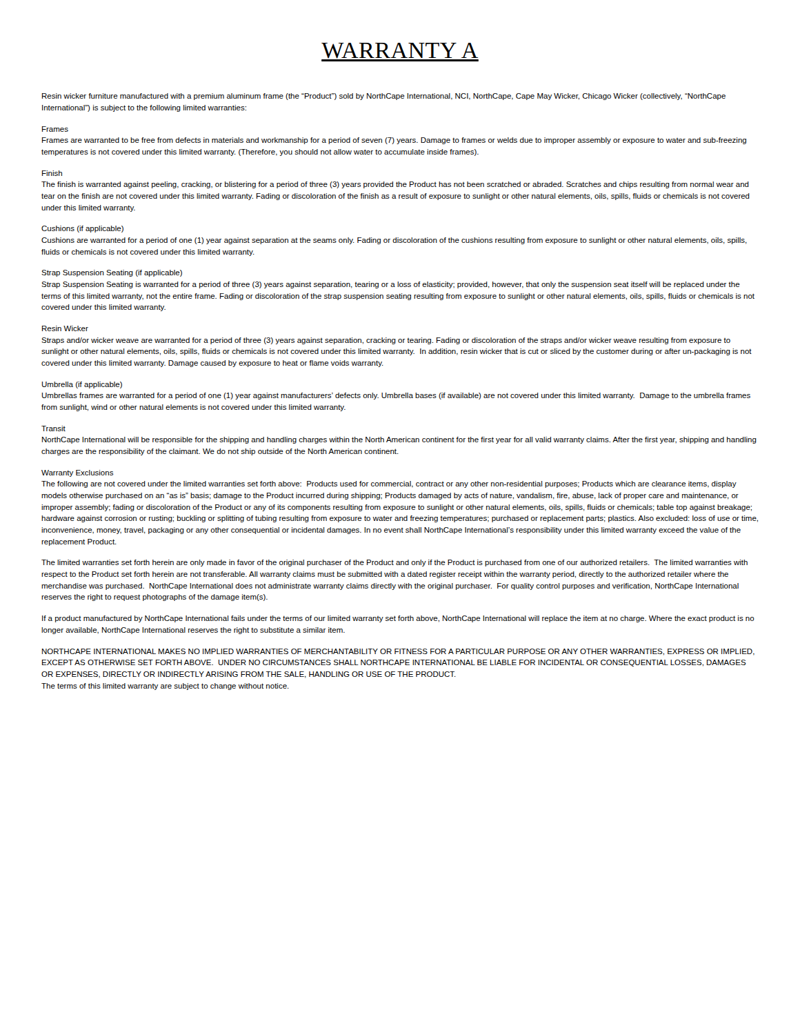WARRANTY A
Resin wicker furniture manufactured with a premium aluminum frame (the “Product”) sold by NorthCape International, NCI, NorthCape, Cape May Wicker, Chicago Wicker (collectively, “NorthCape International”) is subject to the following limited warranties:
Frames
Frames are warranted to be free from defects in materials and workmanship for a period of seven (7) years. Damage to frames or welds due to improper assembly or exposure to water and sub-freezing temperatures is not covered under this limited warranty. (Therefore, you should not allow water to accumulate inside frames).
Finish
The finish is warranted against peeling, cracking, or blistering for a period of three (3) years provided the Product has not been scratched or abraded. Scratches and chips resulting from normal wear and tear on the finish are not covered under this limited warranty. Fading or discoloration of the finish as a result of exposure to sunlight or other natural elements, oils, spills, fluids or chemicals is not covered under this limited warranty.
Cushions (if applicable)
Cushions are warranted for a period of one (1) year against separation at the seams only. Fading or discoloration of the cushions resulting from exposure to sunlight or other natural elements, oils, spills, fluids or chemicals is not covered under this limited warranty.
Strap Suspension Seating (if applicable)
Strap Suspension Seating is warranted for a period of three (3) years against separation, tearing or a loss of elasticity; provided, however, that only the suspension seat itself will be replaced under the terms of this limited warranty, not the entire frame. Fading or discoloration of the strap suspension seating resulting from exposure to sunlight or other natural elements, oils, spills, fluids or chemicals is not covered under this limited warranty.
Resin Wicker
Straps and/or wicker weave are warranted for a period of three (3) years against separation, cracking or tearing. Fading or discoloration of the straps and/or wicker weave resulting from exposure to sunlight or other natural elements, oils, spills, fluids or chemicals is not covered under this limited warranty. In addition, resin wicker that is cut or sliced by the customer during or after un-packaging is not covered under this limited warranty. Damage caused by exposure to heat or flame voids warranty.
Umbrella (if applicable)
Umbrellas frames are warranted for a period of one (1) year against manufacturers’ defects only. Umbrella bases (if available) are not covered under this limited warranty. Damage to the umbrella frames from sunlight, wind or other natural elements is not covered under this limited warranty.
Transit
NorthCape International will be responsible for the shipping and handling charges within the North American continent for the first year for all valid warranty claims. After the first year, shipping and handling charges are the responsibility of the claimant. We do not ship outside of the North American continent.
Warranty Exclusions
The following are not covered under the limited warranties set forth above: Products used for commercial, contract or any other non-residential purposes; Products which are clearance items, display models otherwise purchased on an “as is” basis; damage to the Product incurred during shipping; Products damaged by acts of nature, vandalism, fire, abuse, lack of proper care and maintenance, or improper assembly; fading or discoloration of the Product or any of its components resulting from exposure to sunlight or other natural elements, oils, spills, fluids or chemicals; table top against breakage; hardware against corrosion or rusting; buckling or splitting of tubing resulting from exposure to water and freezing temperatures; purchased or replacement parts; plastics. Also excluded: loss of use or time, inconvenience, money, travel, packaging or any other consequential or incidental damages. In no event shall NorthCape International’s responsibility under this limited warranty exceed the value of the replacement Product.
The limited warranties set forth herein are only made in favor of the original purchaser of the Product and only if the Product is purchased from one of our authorized retailers. The limited warranties with respect to the Product set forth herein are not transferable. All warranty claims must be submitted with a dated register receipt within the warranty period, directly to the authorized retailer where the merchandise was purchased. NorthCape International does not administrate warranty claims directly with the original purchaser. For quality control purposes and verification, NorthCape International reserves the right to request photographs of the damage item(s).
If a product manufactured by NorthCape International fails under the terms of our limited warranty set forth above, NorthCape International will replace the item at no charge. Where the exact product is no longer available, NorthCape International reserves the right to substitute a similar item.
NORTHCAPE INTERNATIONAL MAKES NO IMPLIED WARRANTIES OF MERCHANTABILITY OR FITNESS FOR A PARTICULAR PURPOSE OR ANY OTHER WARRANTIES, EXPRESS OR IMPLIED, EXCEPT AS OTHERWISE SET FORTH ABOVE. UNDER NO CIRCUMSTANCES SHALL NORTHCAPE INTERNATIONAL BE LIABLE FOR INCIDENTAL OR CONSEQUENTIAL LOSSES, DAMAGES OR EXPENSES, DIRECTLY OR INDIRECTLY ARISING FROM THE SALE, HANDLING OR USE OF THE PRODUCT.
The terms of this limited warranty are subject to change without notice.